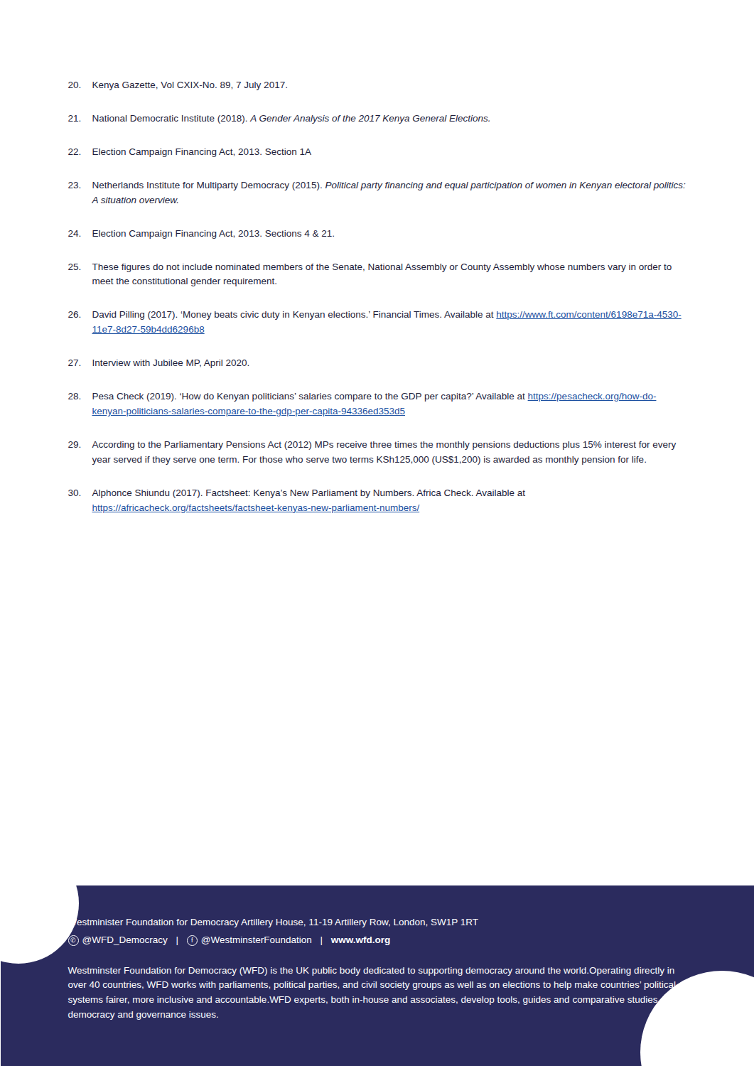20. Kenya Gazette, Vol CXIX-No. 89, 7 July 2017.
21. National Democratic Institute (2018). A Gender Analysis of the 2017 Kenya General Elections.
22. Election Campaign Financing Act, 2013. Section 1A
23. Netherlands Institute for Multiparty Democracy (2015). Political party financing and equal participation of women in Kenyan electoral politics: A situation overview.
24. Election Campaign Financing Act, 2013. Sections 4 & 21.
25. These figures do not include nominated members of the Senate, National Assembly or County Assembly whose numbers vary in order to meet the constitutional gender requirement.
26. David Pilling (2017). ‘Money beats civic duty in Kenyan elections.’ Financial Times. Available at https://www.ft.com/content/6198e71a-4530-11e7-8d27-59b4dd6296b8
27. Interview with Jubilee MP, April 2020.
28. Pesa Check (2019). ‘How do Kenyan politicians’ salaries compare to the GDP per capita?’ Available at https://pesacheck.org/how-do-kenyan-politicians-salaries-compare-to-the-gdp-per-capita-94336ed353d5
29. According to the Parliamentary Pensions Act (2012) MPs receive three times the monthly pensions deductions plus 15% interest for every year served if they serve one term. For those who serve two terms KSh125,000 (US$1,200) is awarded as monthly pension for life.
30. Alphonce Shiundu (2017). Factsheet: Kenya’s New Parliament by Numbers. Africa Check. Available at https://africacheck.org/factsheets/factsheet-kenyas-new-parliament-numbers/
Westminister Foundation for Democracy Artillery House, 11-19 Artillery Row, London, SW1P 1RT
✆@WFD_Democracy | f@WestminsterFoundation | www.wfd.org
Westminster Foundation for Democracy (WFD) is the UK public body dedicated to supporting democracy around the world.Operating directly in over 40 countries, WFD works with parliaments, political parties, and civil society groups as well as on elections to help make countries’ political systems fairer, more inclusive and accountable.WFD experts, both in-house and associates, develop tools, guides and comparative studies on democracy and governance issues.